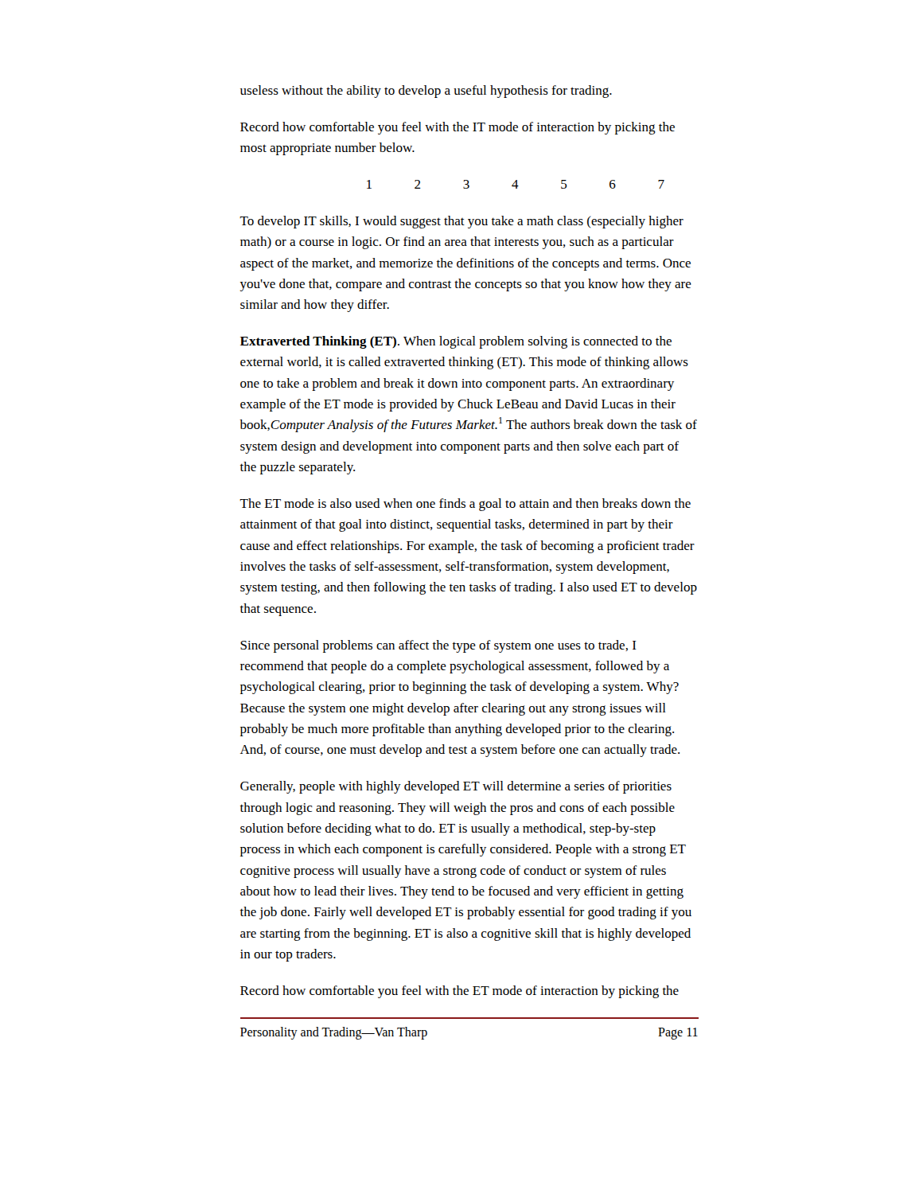useless without the ability to develop a useful hypothesis for trading.
Record how comfortable you feel with the IT mode of interaction by picking the most appropriate number below.
1234567
To develop IT skills, I would suggest that you take a math class (especially higher math) or a course in logic. Or find an area that interests you, such as a particular aspect of the market, and memorize the definitions of the concepts and terms. Once you've done that, compare and contrast the concepts so that you know how they are similar and how they differ.
Extraverted Thinking (ET). When logical problem solving is connected to the external world, it is called extraverted thinking (ET). This mode of thinking allows one to take a problem and break it down into component parts. An extraordinary example of the ET mode is provided by Chuck LeBeau and David Lucas in their book,Computer Analysis of the Futures Market.1 The authors break down the task of system design and development into component parts and then solve each part of the puzzle separately.
The ET mode is also used when one finds a goal to attain and then breaks down the attainment of that goal into distinct, sequential tasks, determined in part by their cause and effect relationships. For example, the task of becoming a proficient trader involves the tasks of self-assessment, self-transformation, system development, system testing, and then following the ten tasks of trading. I also used ET to develop that sequence.
Since personal problems can affect the type of system one uses to trade, I recommend that people do a complete psychological assessment, followed by a psychological clearing, prior to beginning the task of developing a system. Why? Because the system one might develop after clearing out any strong issues will probably be much more profitable than anything developed prior to the clearing. And, of course, one must develop and test a system before one can actually trade.
Generally, people with highly developed ET will determine a series of priorities through logic and reasoning. They will weigh the pros and cons of each possible solution before deciding what to do. ET is usually a methodical, step-by-step process in which each component is carefully considered. People with a strong ET cognitive process will usually have a strong code of conduct or system of rules about how to lead their lives. They tend to be focused and very efficient in getting the job done. Fairly well developed ET is probably essential for good trading if you are starting from the beginning. ET is also a cognitive skill that is highly developed in our top traders.
Record how comfortable you feel with the ET mode of interaction by picking the
Personality and Trading—Van Tharp Page 11